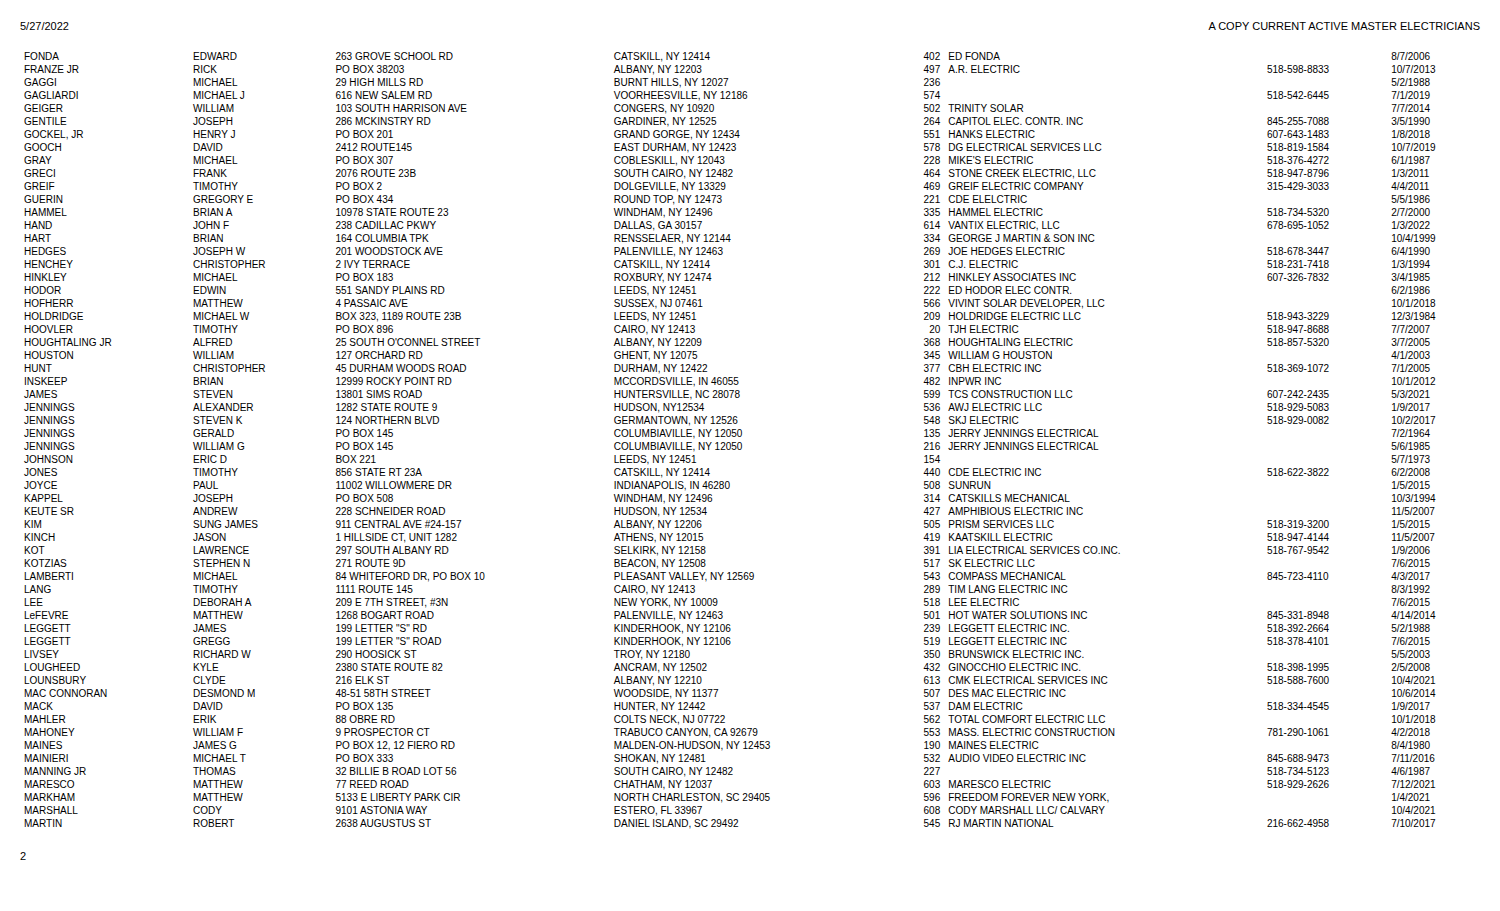5/27/2022 A COPY CURRENT ACTIVE MASTER ELECTRICIANS
| FONDA | EDWARD | 263 GROVE SCHOOL RD | CATSKILL, NY 12414 | 402 | ED FONDA | | 8/7/2006 |
| FRANZE JR | RICK | PO BOX 38203 | ALBANY, NY 12203 | 497 | A.R. ELECTRIC | 518-598-8833 | 10/7/2013 |
| GAGGI | MICHAEL | 29 HIGH MILLS RD | BURNT HILLS, NY 12027 | 236 | | | 5/2/1988 |
| GAGLIARDI | MICHAEL J | 616 NEW SALEM RD | VOORHEESVILLE, NY 12186 | 574 | | 518-542-6445 | 7/1/2019 |
| GEIGER | WILLIAM | 103 SOUTH HARRISON AVE | CONGERS, NY 10920 | 502 | TRINITY SOLAR | | 7/7/2014 |
| GENTILE | JOSEPH | 286 MCKINSTRY RD | GARDINER, NY 12525 | 264 | CAPITOL ELEC. CONTR. INC | 845-255-7088 | 3/5/1990 |
| GOCKEL, JR | HENRY J | PO BOX 201 | GRAND GORGE, NY 12434 | 551 | HANKS ELECTRIC | 607-643-1483 | 1/8/2018 |
| GOOCH | DAVID | 2412 ROUTE145 | EAST DURHAM, NY 12423 | 578 | DG ELECTRICAL SERVICES LLC | 518-819-1584 | 10/7/2019 |
| GRAY | MICHAEL | PO BOX 307 | COBLESKILL, NY 12043 | 228 | MIKE'S ELECTRIC | 518-376-4272 | 6/1/1987 |
| GRECI | FRANK | 2076 ROUTE 23B | SOUTH CAIRO, NY 12482 | 464 | STONE CREEK ELECTRIC, LLC | 518-947-8796 | 1/3/2011 |
| GREIF | TIMOTHY | PO BOX 2 | DOLGEVILLE, NY 13329 | 469 | GREIF ELECTRIC COMPANY | 315-429-3033 | 4/4/2011 |
| GUERIN | GREGORY E | PO BOX 434 | ROUND TOP, NY 12473 | 221 | CDE ELELCTRIC | | 5/5/1986 |
| HAMMEL | BRIAN A | 10978 STATE ROUTE 23 | WINDHAM, NY 12496 | 335 | HAMMEL ELECTRIC | 518-734-5320 | 2/7/2000 |
| HAND | JOHN F | 238 CADILLAC PKWY | DALLAS, GA 30157 | 614 | VANTIX ELECTRIC, LLC | 678-695-1052 | 1/3/2022 |
| HART | BRIAN | 164 COLUMBIA TPK | RENSSELAER, NY 12144 | 334 | GEORGE J MARTIN & SON INC | | 10/4/1999 |
| HEDGES | JOSEPH W | 201 WOODSTOCK AVE | PALENVILLE, NY 12463 | 269 | JOE HEDGES ELECTRIC | 518-678-3447 | 6/4/1990 |
| HENCHEY | CHRISTOPHER | 2 IVY TERRACE | CATSKILL, NY 12414 | 301 | C.J. ELECTRIC | 518-231-7418 | 1/3/1994 |
| HINKLEY | MICHAEL | PO BOX 183 | ROXBURY, NY 12474 | 212 | HINKLEY ASSOCIATES INC | 607-326-7832 | 3/4/1985 |
| HODOR | EDWIN | 551 SANDY PLAINS RD | LEEDS, NY 12451 | 222 | ED HODOR ELEC CONTR. | | 6/2/1986 |
| HOFHERR | MATTHEW | 4 PASSAIC AVE | SUSSEX, NJ 07461 | 566 | VIVINT SOLAR DEVELOPER, LLC | | 10/1/2018 |
| HOLDRIDGE | MICHAEL W | BOX 323, 1189 ROUTE 23B | LEEDS, NY 12451 | 209 | HOLDRIDGE ELECTRIC LLC | 518-943-3229 | 12/3/1984 |
| HOOVLER | TIMOTHY | PO BOX 896 | CAIRO, NY 12413 | 20 | TJH ELECTRIC | 518-947-8688 | 7/7/2007 |
| HOUGHTALING JR | ALFRED | 25 SOUTH O'CONNEL STREET | ALBANY, NY 12209 | 368 | HOUGHTALING ELECTRIC | 518-857-5320 | 3/7/2005 |
| HOUSTON | WILLIAM | 127 ORCHARD RD | GHENT, NY 12075 | 345 | WILLIAM G HOUSTON | | 4/1/2003 |
| HUNT | CHRISTOPHER | 45 DURHAM WOODS ROAD | DURHAM, NY 12422 | 377 | CBH ELECTRIC INC | 518-369-1072 | 7/1/2005 |
| INSKEEP | BRIAN | 12999 ROCKY POINT RD | MCCORDSVILLE, IN 46055 | 482 | INPWR INC | | 10/1/2012 |
| JAMES | STEVEN | 13801 SIMS ROAD | HUNTERSVILLE, NC 28078 | 599 | TCS CONSTRUCTION LLC | 607-242-2435 | 5/3/2021 |
| JENNINGS | ALEXANDER | 1282 STATE ROUTE 9 | HUDSON, NY12534 | 536 | AWJ ELECTRIC LLC | 518-929-5083 | 1/9/2017 |
| JENNINGS | STEVEN K | 124 NORTHERN BLVD | GERMANTOWN, NY 12526 | 548 | SKJ ELECTRIC | 518-929-0082 | 10/2/2017 |
| JENNINGS | GERALD | PO BOX 145 | COLUMBIAVILLE, NY 12050 | 135 | JERRY JENNINGS ELECTRICAL | | 7/2/1964 |
| JENNINGS | WILLIAM G | PO BOX 145 | COLUMBIAVILLE, NY 12050 | 216 | JERRY JENNINGS ELECTRICAL | | 5/6/1985 |
| JOHNSON | ERIC D | BOX 221 | LEEDS, NY 12451 | 154 | | | 5/7/1973 |
| JONES | TIMOTHY | 856 STATE RT 23A | CATSKILL, NY 12414 | 440 | CDE ELECTRIC INC | 518-622-3822 | 6/2/2008 |
| JOYCE | PAUL | 11002 WILLOWMERE DR | INDIANAPOLIS, IN 46280 | 508 | SUNRUN | | 1/5/2015 |
| KAPPEL | JOSEPH | PO BOX 508 | WINDHAM, NY 12496 | 314 | CATSKILLS MECHANICAL | | 10/3/1994 |
| KEUTE SR | ANDREW | 228 SCHNEIDER ROAD | HUDSON, NY 12534 | 427 | AMPHIBIOUS ELECTRIC INC | | 11/5/2007 |
| KIM | SUNG JAMES | 911 CENTRAL AVE #24-157 | ALBANY, NY 12206 | 505 | PRISM SERVICES LLC | 518-319-3200 | 1/5/2015 |
| KINCH | JASON | 1 HILLSIDE CT, UNIT 1282 | ATHENS, NY 12015 | 419 | KAATSKILL ELECTRIC | 518-947-4144 | 11/5/2007 |
| KOT | LAWRENCE | 297 SOUTH ALBANY RD | SELKIRK, NY 12158 | 391 | LIA ELECTRICAL SERVICES CO.INC. | 518-767-9542 | 1/9/2006 |
| KOTZIAS | STEPHEN N | 271 ROUTE 9D | BEACON, NY 12508 | 517 | SK ELECTRIC LLC | | 7/6/2015 |
| LAMBERTI | MICHAEL | 84 WHITEFORD DR, PO BOX 10 | PLEASANT VALLEY, NY 12569 | 543 | COMPASS MECHANICAL | 845-723-4110 | 4/3/2017 |
| LANG | TIMOTHY | 1111 ROUTE 145 | CAIRO, NY 12413 | 289 | TIM LANG ELECTRIC INC | | 8/3/1992 |
| LEE | DEBORAH A | 209 E 7TH STREET, #3N | NEW YORK, NY 10009 | 518 | LEE ELECTRIC | | 7/6/2015 |
| LeFEVRE | MATTHEW | 1268 BOGART ROAD | PALENVILLE, NY 12463 | 501 | HOT WATER SOLUTIONS INC | 845-331-8948 | 4/14/2014 |
| LEGGETT | JAMES | 199 LETTER "S" RD | KINDERHOOK, NY 12106 | 239 | LEGGETT ELECTRIC INC. | 518-392-2664 | 5/2/1988 |
| LEGGETT | GREGG | 199 LETTER "S" ROAD | KINDERHOOK, NY 12106 | 519 | LEGGETT ELECTRIC INC | 518-378-4101 | 7/6/2015 |
| LIVSEY | RICHARD W | 290 HOOSICK ST | TROY, NY 12180 | 350 | BRUNSWICK ELECTRIC INC. | | 5/5/2003 |
| LOUGHEED | KYLE | 2380 STATE ROUTE 82 | ANCRAM, NY 12502 | 432 | GINOCCHIO ELECTRIC INC. | 518-398-1995 | 2/5/2008 |
| LOUNSBURY | CLYDE | 216 ELK ST | ALBANY, NY 12210 | 613 | CMK ELECTRICAL SERVICES INC | 518-588-7600 | 10/4/2021 |
| MAC CONNORAN | DESMOND M | 48-51 58TH STREET | WOODSIDE, NY 11377 | 507 | DES MAC ELECTRIC INC | | 10/6/2014 |
| MACK | DAVID | PO BOX 135 | HUNTER, NY 12442 | 537 | DAM ELECTRIC | 518-334-4545 | 1/9/2017 |
| MAHLER | ERIK | 88 OBRE RD | COLTS NECK, NJ 07722 | 562 | TOTAL COMFORT ELECTRIC LLC | | 10/1/2018 |
| MAHONEY | WILLIAM F | 9 PROSPECTOR CT | TRABUCO CANYON, CA 92679 | 553 | MASS. ELECTRIC CONSTRUCTION | 781-290-1061 | 4/2/2018 |
| MAINES | JAMES G | PO BOX 12, 12 FIERO RD | MALDEN-ON-HUDSON, NY 12453 | 190 | MAINES ELECTRIC | | 8/4/1980 |
| MAINIERI | MICHAEL T | PO BOX 333 | SHOKAN, NY 12481 | 532 | AUDIO VIDEO ELECTRIC INC | 845-688-9473 | 7/11/2016 |
| MANNING JR | THOMAS | 32 BILLIE B ROAD LOT 56 | SOUTH CAIRO, NY 12482 | 227 | | 518-734-5123 | 4/6/1987 |
| MARESCO | MATTHEW | 77 REED ROAD | CHATHAM, NY 12037 | 603 | MARESCO ELECTRIC | 518-929-2626 | 7/12/2021 |
| MARKHAM | MATTHEW | 5133 E LIBERTY PARK CIR | NORTH CHARLESTON, SC 29405 | 596 | FREEDOM FOREVER NEW YORK, | | 1/4/2021 |
| MARSHALL | CODY | 9101 ASTONIA WAY | ESTERO, FL 33967 | 608 | CODY MARSHALL LLC/ CALVARY | | 10/4/2021 |
| MARTIN | ROBERT | 2638 AUGUSTUS ST | DANIEL ISLAND, SC 29492 | 545 | RJ MARTIN NATIONAL | 216-662-4958 | 7/10/2017 |
2